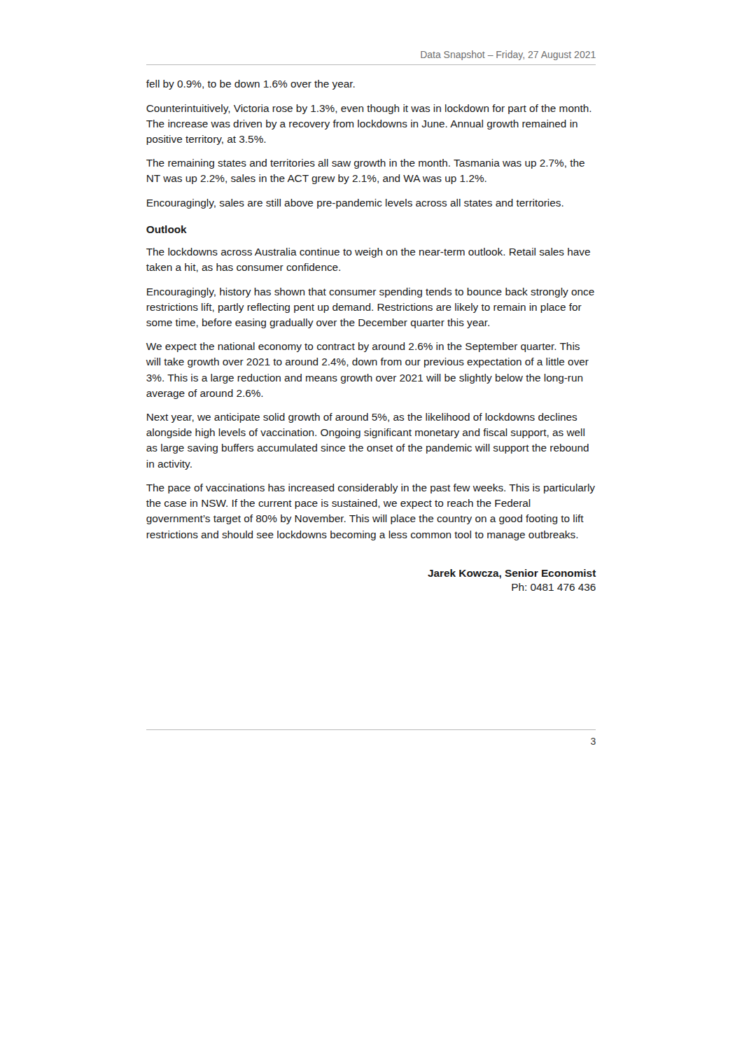Data Snapshot – Friday, 27 August 2021
fell by 0.9%, to be down 1.6% over the year.
Counterintuitively, Victoria rose by 1.3%, even though it was in lockdown for part of the month. The increase was driven by a recovery from lockdowns in June. Annual growth remained in positive territory, at 3.5%.
The remaining states and territories all saw growth in the month. Tasmania was up 2.7%, the NT was up 2.2%, sales in the ACT grew by 2.1%, and WA was up 1.2%.
Encouragingly, sales are still above pre-pandemic levels across all states and territories.
Outlook
The lockdowns across Australia continue to weigh on the near-term outlook. Retail sales have taken a hit, as has consumer confidence.
Encouragingly, history has shown that consumer spending tends to bounce back strongly once restrictions lift, partly reflecting pent up demand. Restrictions are likely to remain in place for some time, before easing gradually over the December quarter this year.
We expect the national economy to contract by around 2.6% in the September quarter. This will take growth over 2021 to around 2.4%, down from our previous expectation of a little over 3%. This is a large reduction and means growth over 2021 will be slightly below the long-run average of around 2.6%.
Next year, we anticipate solid growth of around 5%, as the likelihood of lockdowns declines alongside high levels of vaccination. Ongoing significant monetary and fiscal support, as well as large saving buffers accumulated since the onset of the pandemic will support the rebound in activity.
The pace of vaccinations has increased considerably in the past few weeks. This is particularly the case in NSW. If the current pace is sustained, we expect to reach the Federal government’s target of 80% by November. This will place the country on a good footing to lift restrictions and should see lockdowns becoming a less common tool to manage outbreaks.
Jarek Kowcza, Senior Economist
Ph: 0481 476 436
3